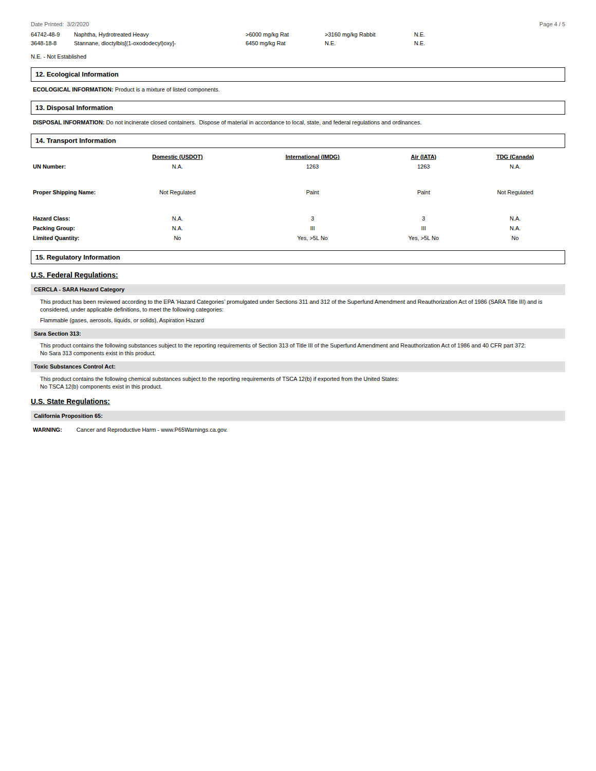Date Printed: 3/2/2020 Page 4 / 5
| 64742-48-9 | Naphtha, Hydrotreated Heavy | >6000 mg/kg Rat | >3160 mg/kg Rabbit | N.E. |
| 3648-18-8 | Stannane, dioctylbis[(1-oxododecyl)oxy]- | 6450 mg/kg Rat | N.E. | N.E. |
N.E. - Not Established
12. Ecological Information
ECOLOGICAL INFORMATION: Product is a mixture of listed components.
13. Disposal Information
DISPOSAL INFORMATION: Do not incinerate closed containers. Dispose of material in accordance to local, state, and federal regulations and ordinances.
14. Transport Information
| | Domestic (USDOT) | International (IMDG) | Air (IATA) | TDG (Canada) |
| --- | --- | --- | --- | --- |
| UN Number: | N.A. | 1263 | 1263 | N.A. |
| Proper Shipping Name: | Not Regulated | Paint | Paint | Not Regulated |
| Hazard Class: | N.A. | 3 | 3 | N.A. |
| Packing Group: | N.A. | III | III | N.A. |
| Limited Quantity: | No | Yes, >5L No | Yes, >5L No | No |
15. Regulatory Information
U.S. Federal Regulations:
CERCLA - SARA Hazard Category
This product has been reviewed according to the EPA ‘Hazard Categories’ promulgated under Sections 311 and 312 of the Superfund Amendment and Reauthorization Act of 1986 (SARA Title III) and is considered, under applicable definitions, to meet the following categories:
Flammable (gases, aerosols, liquids, or solids), Aspiration Hazard
Sara Section 313:
This product contains the following substances subject to the reporting requirements of Section 313 of Title III of the Superfund Amendment and Reauthorization Act of 1986 and 40 CFR part 372:
No Sara 313 components exist in this product.
Toxic Substances Control Act:
This product contains the following chemical substances subject to the reporting requirements of TSCA 12(b) if exported from the United States:
No TSCA 12(b) components exist in this product.
U.S. State Regulations:
California Proposition 65:
WARNING: Cancer and Reproductive Harm - www.P65Warnings.ca.gov.